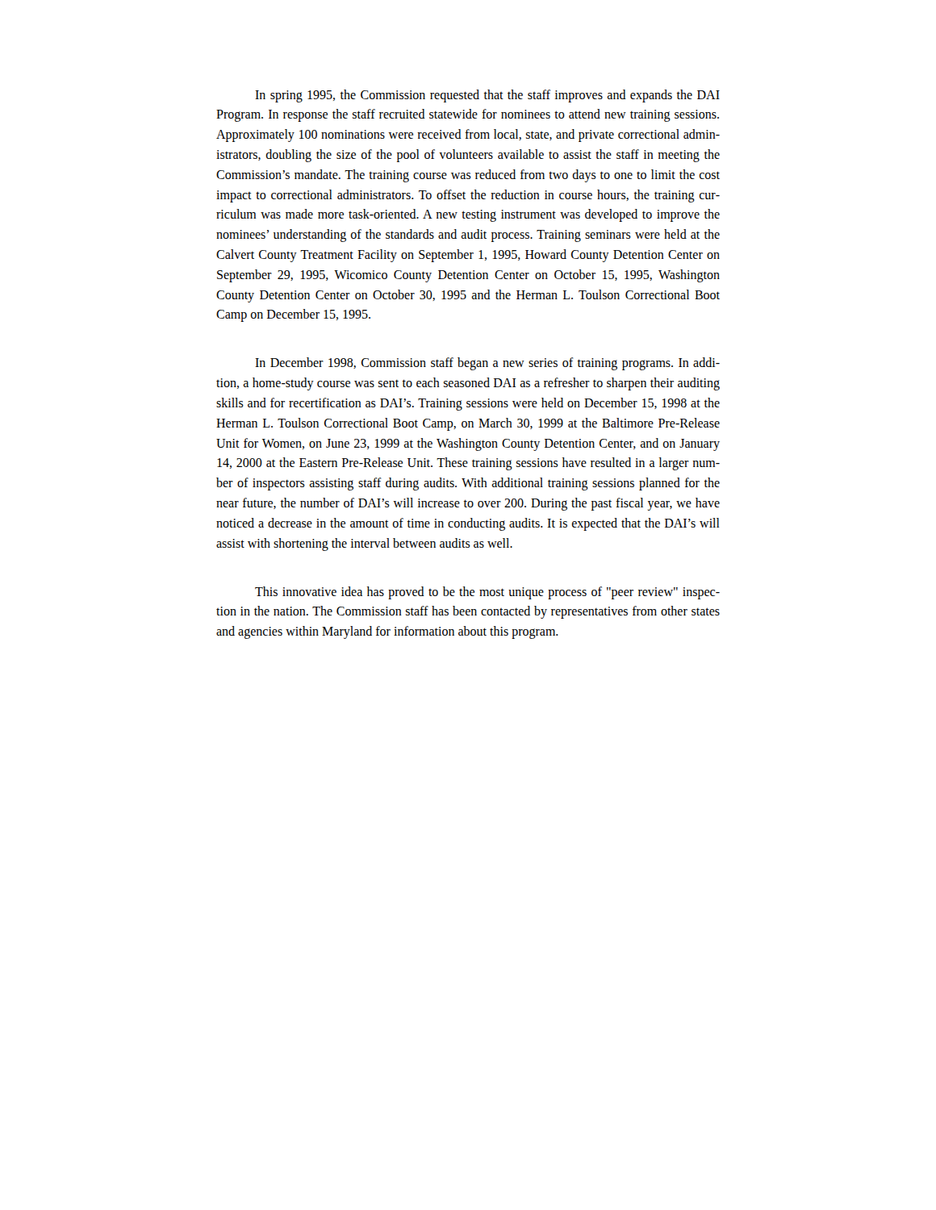In spring 1995, the Commission requested that the staff improves and expands the DAI Program. In response the staff recruited statewide for nominees to attend new training sessions. Approximately 100 nominations were received from local, state, and private correctional administrators, doubling the size of the pool of volunteers available to assist the staff in meeting the Commission’s mandate. The training course was reduced from two days to one to limit the cost impact to correctional administrators. To offset the reduction in course hours, the training curriculum was made more task-oriented. A new testing instrument was developed to improve the nominees’ understanding of the standards and audit process. Training seminars were held at the Calvert County Treatment Facility on September 1, 1995, Howard County Detention Center on September 29, 1995, Wicomico County Detention Center on October 15, 1995, Washington County Detention Center on October 30, 1995 and the Herman L. Toulson Correctional Boot Camp on December 15, 1995.
In December 1998, Commission staff began a new series of training programs. In addition, a home-study course was sent to each seasoned DAI as a refresher to sharpen their auditing skills and for recertification as DAI’s. Training sessions were held on December 15, 1998 at the Herman L. Toulson Correctional Boot Camp, on March 30, 1999 at the Baltimore Pre-Release Unit for Women, on June 23, 1999 at the Washington County Detention Center, and on January 14, 2000 at the Eastern Pre-Release Unit. These training sessions have resulted in a larger number of inspectors assisting staff during audits. With additional training sessions planned for the near future, the number of DAI’s will increase to over 200. During the past fiscal year, we have noticed a decrease in the amount of time in conducting audits. It is expected that the DAI’s will assist with shortening the interval between audits as well.
This innovative idea has proved to be the most unique process of "peer review" inspection in the nation. The Commission staff has been contacted by representatives from other states and agencies within Maryland for information about this program.